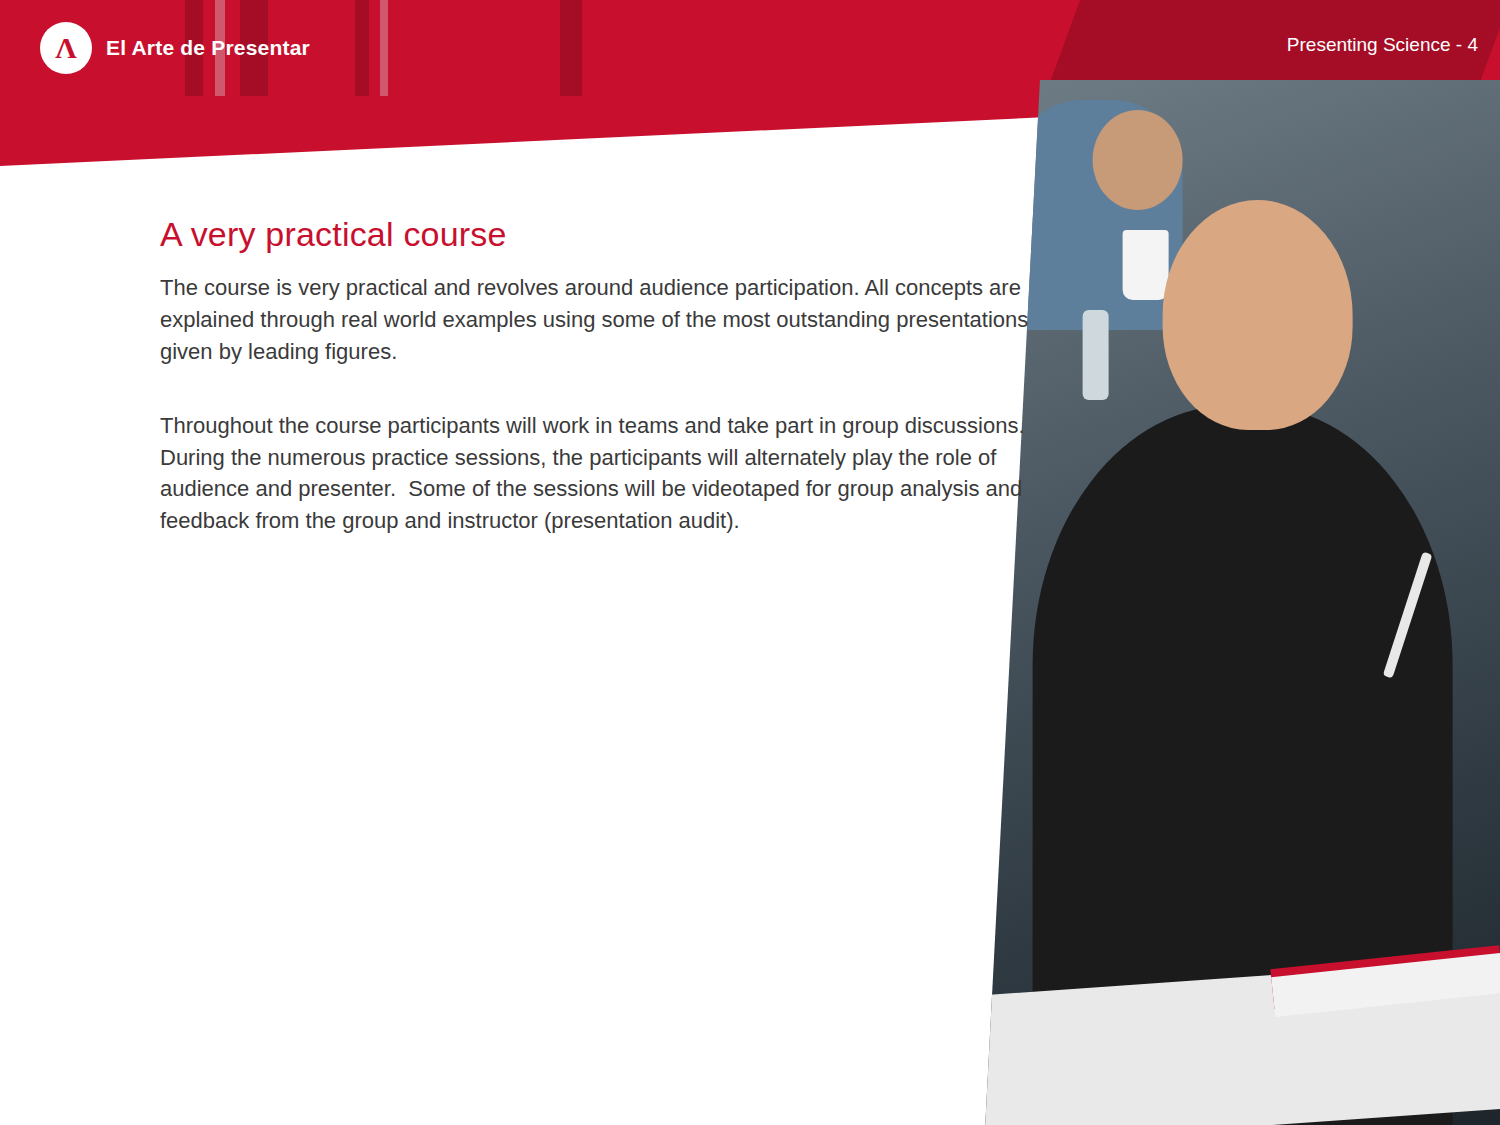Λ
El Arte de Presentar
Presenting Science - 4
A very practical course
The course is very practical and revolves around audience participation. All concepts are explained through real world examples using some of the most outstanding presentations given by leading figures.
Throughout the course participants will work in teams and take part in group discussions. During the numerous practice sessions, the participants will alternately play the role of audience and presenter. Some of the sessions will be videotaped for group analysis and feedback from the group and instructor (presentation audit).